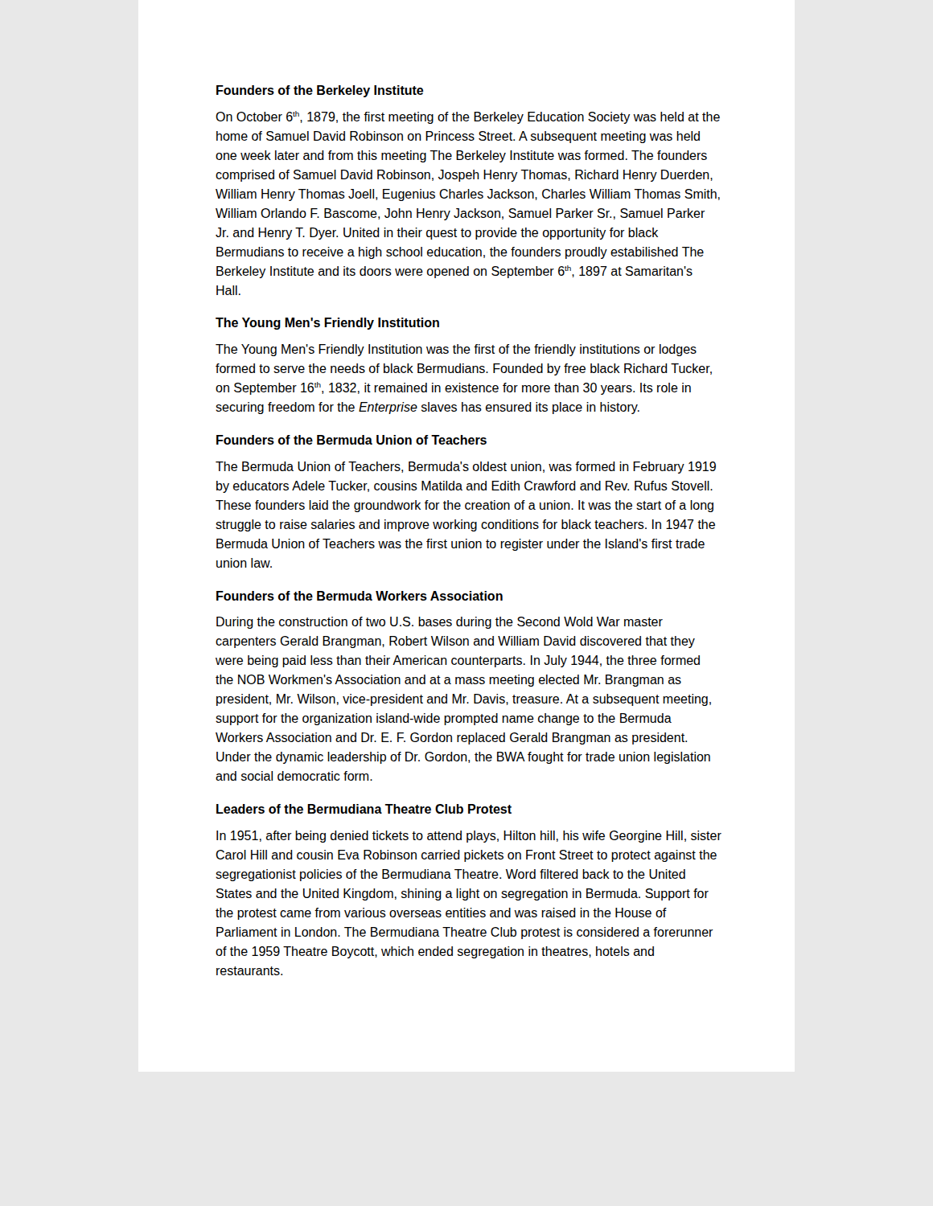Founders of the Berkeley Institute
On October 6th, 1879, the first meeting of the Berkeley Education Society was held at the home of Samuel David Robinson on Princess Street. A subsequent meeting was held one week later and from this meeting The Berkeley Institute was formed. The founders comprised of Samuel David Robinson, Jospeh Henry Thomas, Richard Henry Duerden, William Henry Thomas Joell, Eugenius Charles Jackson, Charles William Thomas Smith, William Orlando F. Bascome, John Henry Jackson, Samuel Parker Sr., Samuel Parker Jr. and Henry T. Dyer. United in their quest to provide the opportunity for black Bermudians to receive a high school education, the founders proudly estabilished The Berkeley Institute and its doors were opened on September 6th, 1897 at Samaritan's Hall.
The Young Men's Friendly Institution
The Young Men's Friendly Institution was the first of the friendly institutions or lodges formed to serve the needs of black Bermudians. Founded by free black Richard Tucker, on September 16th, 1832, it remained in existence for more than 30 years. Its role in securing freedom for the Enterprise slaves has ensured its place in history.
Founders of the Bermuda Union of Teachers
The Bermuda Union of Teachers, Bermuda's oldest union, was formed in February 1919 by educators Adele Tucker, cousins Matilda and Edith Crawford and Rev. Rufus Stovell. These founders laid the groundwork for the creation of a union. It was the start of a long struggle to raise salaries and improve working conditions for black teachers. In 1947 the Bermuda Union of Teachers was the first union to register under the Island's first trade union law.
Founders of the Bermuda Workers Association
During the construction of two U.S. bases during the Second Wold War master carpenters Gerald Brangman, Robert Wilson and William David discovered that they were being paid less than their American counterparts. In July 1944, the three formed the NOB Workmen's Association and at a mass meeting elected Mr. Brangman as president, Mr. Wilson, vice-president and Mr. Davis, treasure. At a subsequent meeting, support for the organization island-wide prompted name change to the Bermuda Workers Association and Dr. E. F. Gordon replaced Gerald Brangman as president. Under the dynamic leadership of Dr. Gordon, the BWA fought for trade union legislation and social democratic form.
Leaders of the Bermudiana Theatre Club Protest
In 1951, after being denied tickets to attend plays, Hilton hill, his wife Georgine Hill, sister Carol Hill and cousin Eva Robinson carried pickets on Front Street to protect against the segregationist policies of the Bermudiana Theatre. Word filtered back to the United States and the United Kingdom, shining a light on segregation in Bermuda. Support for the protest came from various overseas entities and was raised in the House of Parliament in London. The Bermudiana Theatre Club protest is considered a forerunner of the 1959 Theatre Boycott, which ended segregation in theatres, hotels and restaurants.